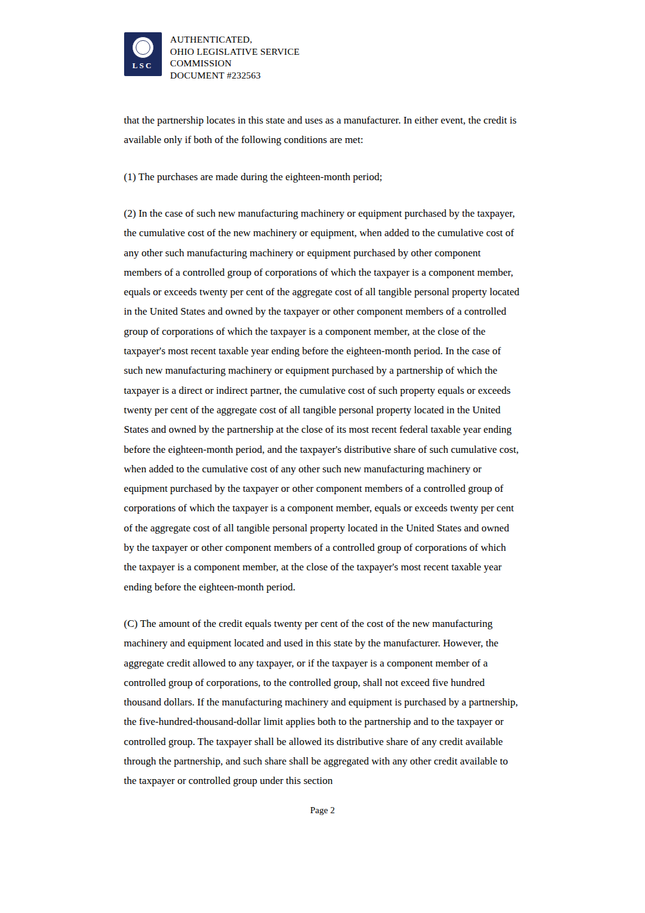LSC
AUTHENTICATED,
OHIO LEGISLATIVE SERVICE
COMMISSION
DOCUMENT #232563
that the partnership locates in this state and uses as a manufacturer. In either event, the credit is available only if both of the following conditions are met:
(1) The purchases are made during the eighteen-month period;
(2) In the case of such new manufacturing machinery or equipment purchased by the taxpayer, the cumulative cost of the new machinery or equipment, when added to the cumulative cost of any other such manufacturing machinery or equipment purchased by other component members of a controlled group of corporations of which the taxpayer is a component member, equals or exceeds twenty per cent of the aggregate cost of all tangible personal property located in the United States and owned by the taxpayer or other component members of a controlled group of corporations of which the taxpayer is a component member, at the close of the taxpayer's most recent taxable year ending before the eighteen-month period. In the case of such new manufacturing machinery or equipment purchased by a partnership of which the taxpayer is a direct or indirect partner, the cumulative cost of such property equals or exceeds twenty per cent of the aggregate cost of all tangible personal property located in the United States and owned by the partnership at the close of its most recent federal taxable year ending before the eighteen-month period, and the taxpayer's distributive share of such cumulative cost, when added to the cumulative cost of any other such new manufacturing machinery or equipment purchased by the taxpayer or other component members of a controlled group of corporations of which the taxpayer is a component member, equals or exceeds twenty per cent of the aggregate cost of all tangible personal property located in the United States and owned by the taxpayer or other component members of a controlled group of corporations of which the taxpayer is a component member, at the close of the taxpayer's most recent taxable year ending before the eighteen-month period.
(C) The amount of the credit equals twenty per cent of the cost of the new manufacturing machinery and equipment located and used in this state by the manufacturer. However, the aggregate credit allowed to any taxpayer, or if the taxpayer is a component member of a controlled group of corporations, to the controlled group, shall not exceed five hundred thousand dollars. If the manufacturing machinery and equipment is purchased by a partnership, the five-hundred-thousand-dollar limit applies both to the partnership and to the taxpayer or controlled group. The taxpayer shall be allowed its distributive share of any credit available through the partnership, and such share shall be aggregated with any other credit available to the taxpayer or controlled group under this section
Page 2